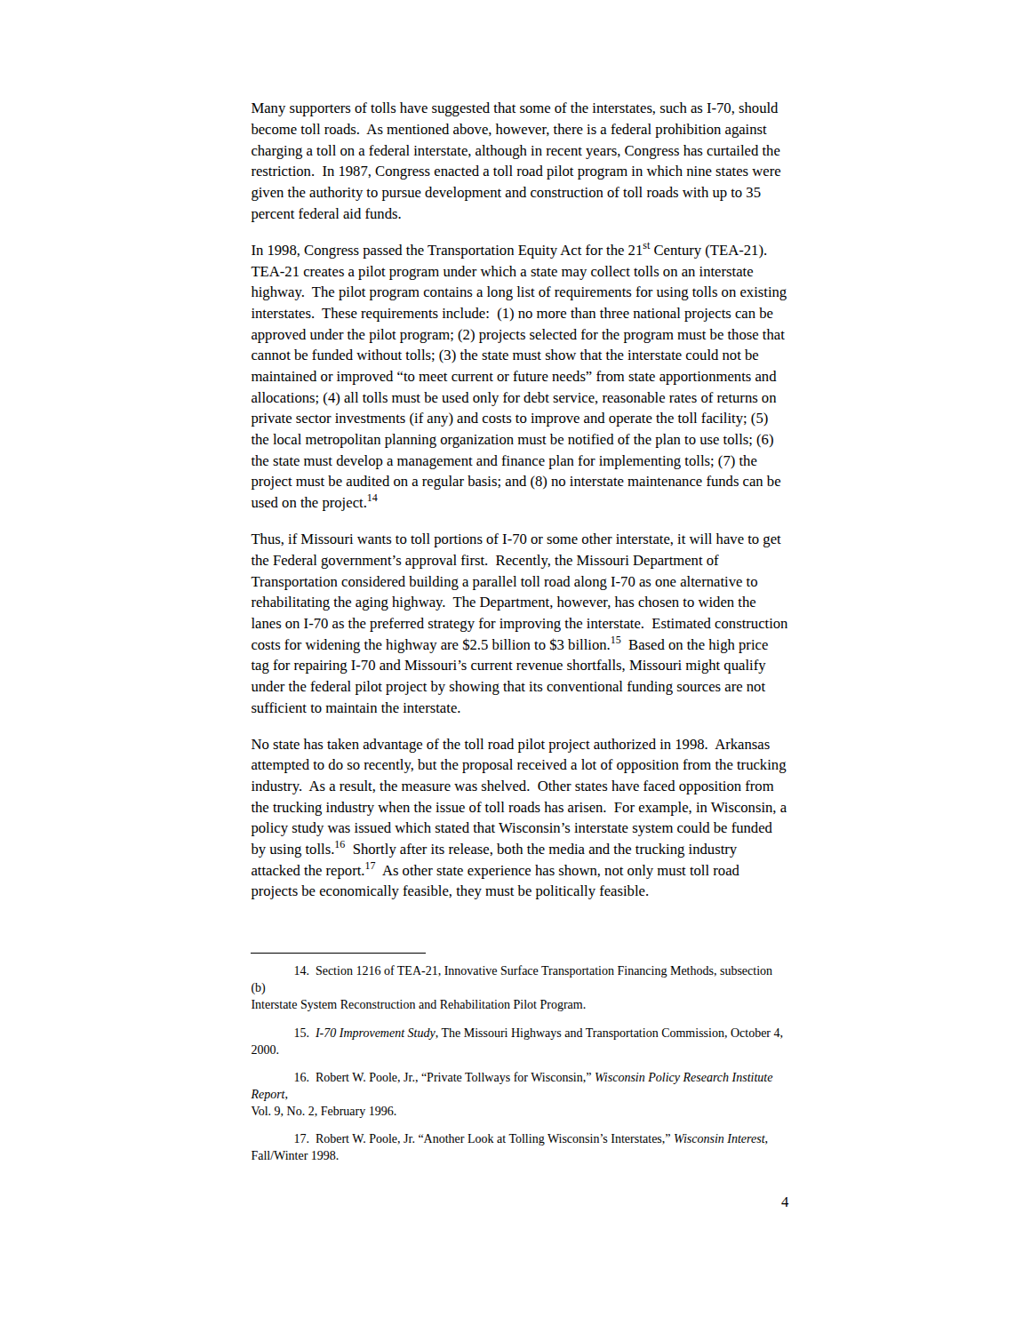Many supporters of tolls have suggested that some of the interstates, such as I-70, should become toll roads. As mentioned above, however, there is a federal prohibition against charging a toll on a federal interstate, although in recent years, Congress has curtailed the restriction. In 1987, Congress enacted a toll road pilot program in which nine states were given the authority to pursue development and construction of toll roads with up to 35 percent federal aid funds.
In 1998, Congress passed the Transportation Equity Act for the 21st Century (TEA-21). TEA-21 creates a pilot program under which a state may collect tolls on an interstate highway. The pilot program contains a long list of requirements for using tolls on existing interstates. These requirements include: (1) no more than three national projects can be approved under the pilot program; (2) projects selected for the program must be those that cannot be funded without tolls; (3) the state must show that the interstate could not be maintained or improved “to meet current or future needs” from state apportionments and allocations; (4) all tolls must be used only for debt service, reasonable rates of returns on private sector investments (if any) and costs to improve and operate the toll facility; (5) the local metropolitan planning organization must be notified of the plan to use tolls; (6) the state must develop a management and finance plan for implementing tolls; (7) the project must be audited on a regular basis; and (8) no interstate maintenance funds can be used on the project.14
Thus, if Missouri wants to toll portions of I-70 or some other interstate, it will have to get the Federal government’s approval first. Recently, the Missouri Department of Transportation considered building a parallel toll road along I-70 as one alternative to rehabilitating the aging highway. The Department, however, has chosen to widen the lanes on I-70 as the preferred strategy for improving the interstate. Estimated construction costs for widening the highway are $2.5 billion to $3 billion.15 Based on the high price tag for repairing I-70 and Missouri’s current revenue shortfalls, Missouri might qualify under the federal pilot project by showing that its conventional funding sources are not sufficient to maintain the interstate.
No state has taken advantage of the toll road pilot project authorized in 1998. Arkansas attempted to do so recently, but the proposal received a lot of opposition from the trucking industry. As a result, the measure was shelved. Other states have faced opposition from the trucking industry when the issue of toll roads has arisen. For example, in Wisconsin, a policy study was issued which stated that Wisconsin’s interstate system could be funded by using tolls.16 Shortly after its release, both the media and the trucking industry attacked the report.17 As other state experience has shown, not only must toll road projects be economically feasible, they must be politically feasible.
14. Section 1216 of TEA-21, Innovative Surface Transportation Financing Methods, subsection (b)
Interstate System Reconstruction and Rehabilitation Pilot Program.
15. I-70 Improvement Study, The Missouri Highways and Transportation Commission, October 4, 2000.
16. Robert W. Poole, Jr., “Private Tollways for Wisconsin,” Wisconsin Policy Research Institute Report,
Vol. 9, No. 2, February 1996.
17. Robert W. Poole, Jr. “Another Look at Tolling Wisconsin’s Interstates,” Wisconsin Interest,
Fall/Winter 1998.
4